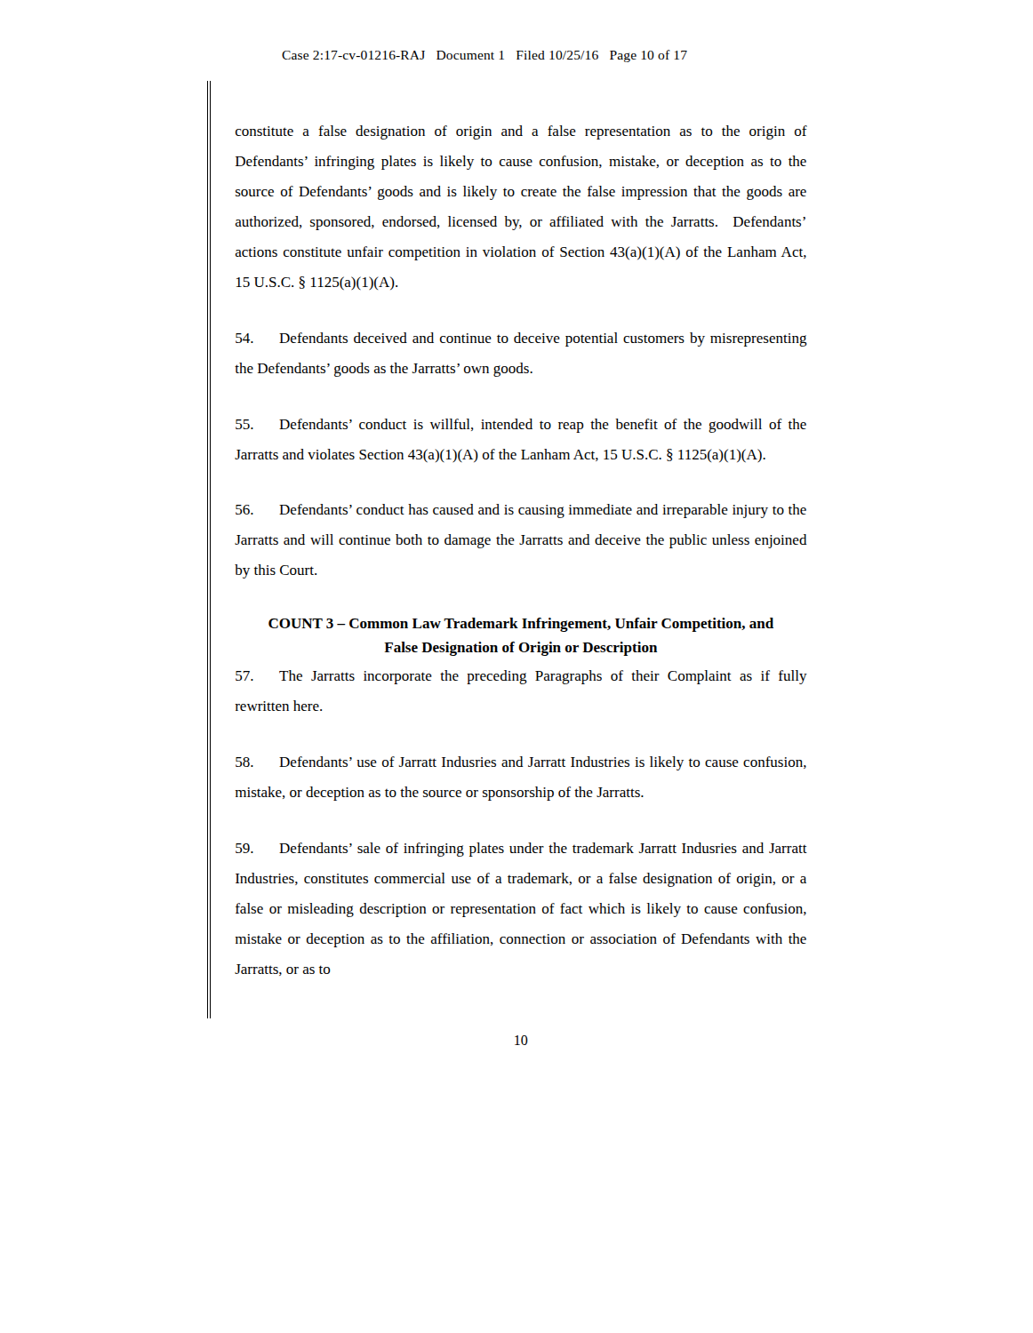Case 2:17-cv-01216-RAJ Document 1 Filed 10/25/16 Page 10 of 17
constitute a false designation of origin and a false representation as to the origin of Defendants’ infringing plates is likely to cause confusion, mistake, or deception as to the source of Defendants’ goods and is likely to create the false impression that the goods are authorized, sponsored, endorsed, licensed by, or affiliated with the Jarratts. Defendants’ actions constitute unfair competition in violation of Section 43(a)(1)(A) of the Lanham Act, 15 U.S.C. § 1125(a)(1)(A).
54. Defendants deceived and continue to deceive potential customers by misrepresenting the Defendants’ goods as the Jarratts’ own goods.
55. Defendants’ conduct is willful, intended to reap the benefit of the goodwill of the Jarratts and violates Section 43(a)(1)(A) of the Lanham Act, 15 U.S.C. § 1125(a)(1)(A).
56. Defendants’ conduct has caused and is causing immediate and irreparable injury to the Jarratts and will continue both to damage the Jarratts and deceive the public unless enjoined by this Court.
COUNT 3 – Common Law Trademark Infringement, Unfair Competition, and False Designation of Origin or Description
57. The Jarratts incorporate the preceding Paragraphs of their Complaint as if fully rewritten here.
58. Defendants’ use of Jarratt Indusries and Jarratt Industries is likely to cause confusion, mistake, or deception as to the source or sponsorship of the Jarratts.
59. Defendants’ sale of infringing plates under the trademark Jarratt Indusries and Jarratt Industries, constitutes commercial use of a trademark, or a false designation of origin, or a false or misleading description or representation of fact which is likely to cause confusion, mistake or deception as to the affiliation, connection or association of Defendants with the Jarratts, or as to
10